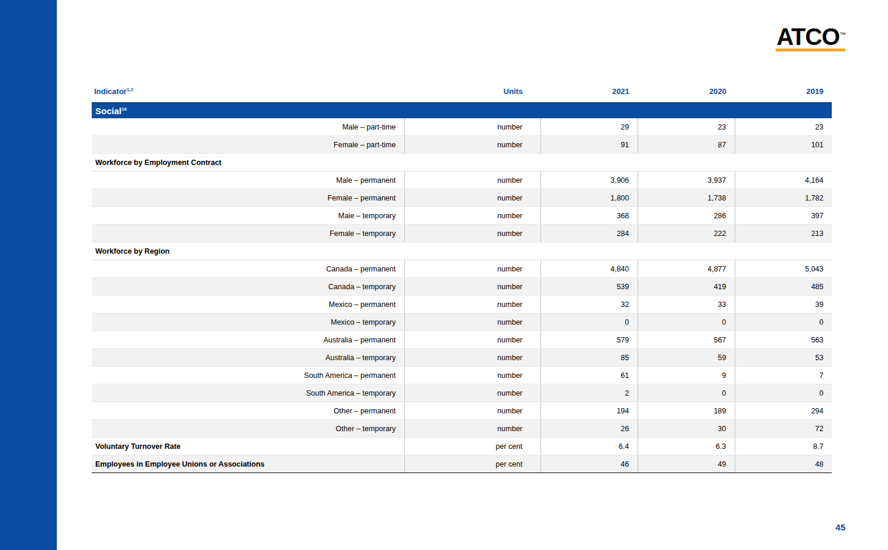ATCO™
| Indicator 1,2 | Units | 2021 | 2020 | 2019 |
| --- | --- | --- | --- | --- |
| Social 16 |
| Male – part-time | number | 29 | 23 | 23 |
| Female – part-time | number | 91 | 87 | 101 |
| Workforce by Employment Contract |
| Male – permanent | number | 3,906 | 3,937 | 4,164 |
| Female – permanent | number | 1,800 | 1,738 | 1,782 |
| Male – temporary | number | 368 | 286 | 397 |
| Female – temporary | number | 284 | 222 | 213 |
| Workforce by Region |
| Canada – permanent | number | 4,840 | 4,877 | 5,043 |
| Canada – temporary | number | 539 | 419 | 485 |
| Mexico – permanent | number | 32 | 33 | 39 |
| Mexico – temporary | number | 0 | 0 | 0 |
| Australia – permanent | number | 579 | 567 | 563 |
| Australia – temporary | number | 85 | 59 | 53 |
| South America – permanent | number | 61 | 9 | 7 |
| South America – temporary | number | 2 | 0 | 0 |
| Other – permanent | number | 194 | 189 | 294 |
| Other – temporary | number | 26 | 30 | 72 |
| Voluntary Turnover Rate | per cent | 6.4 | 6.3 | 8.7 |
| Employees in Employee Unions or Associations | per cent | 46 | 49 | 48 |
45